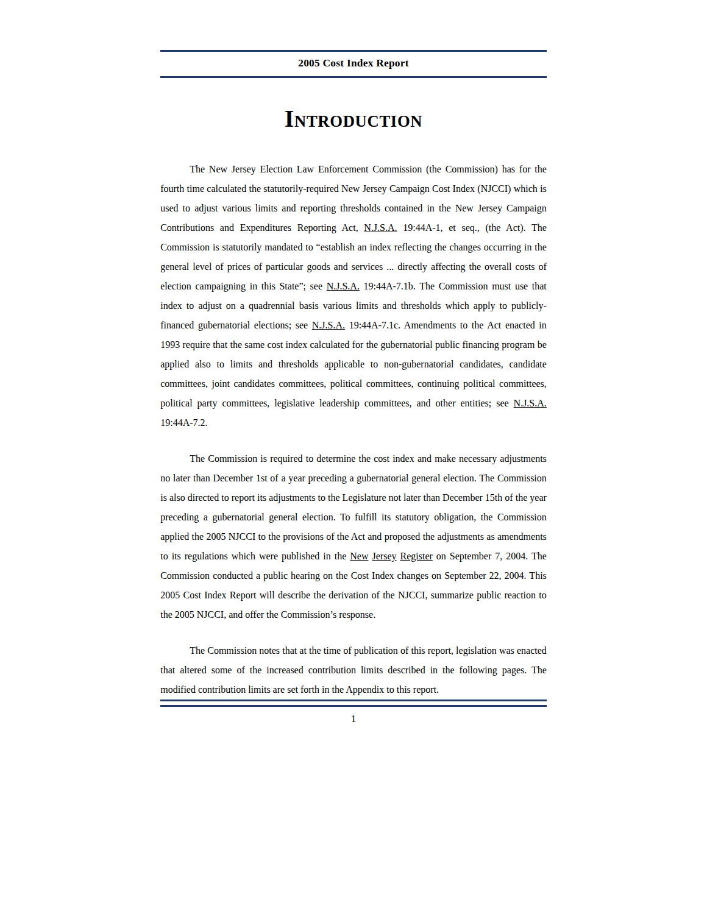2005 Cost Index Report
INTRODUCTION
The New Jersey Election Law Enforcement Commission (the Commission) has for the fourth time calculated the statutorily-required New Jersey Campaign Cost Index (NJCCI) which is used to adjust various limits and reporting thresholds contained in the New Jersey Campaign Contributions and Expenditures Reporting Act, N.J.S.A. 19:44A-1, et seq., (the Act). The Commission is statutorily mandated to “establish an index reflecting the changes occurring in the general level of prices of particular goods and services ... directly affecting the overall costs of election campaigning in this State”; see N.J.S.A. 19:44A-7.1b. The Commission must use that index to adjust on a quadrennial basis various limits and thresholds which apply to publicly-financed gubernatorial elections; see N.J.S.A. 19:44A-7.1c. Amendments to the Act enacted in 1993 require that the same cost index calculated for the gubernatorial public financing program be applied also to limits and thresholds applicable to non-gubernatorial candidates, candidate committees, joint candidates committees, political committees, continuing political committees, political party committees, legislative leadership committees, and other entities; see N.J.S.A. 19:44A-7.2.
The Commission is required to determine the cost index and make necessary adjustments no later than December 1st of a year preceding a gubernatorial general election. The Commission is also directed to report its adjustments to the Legislature not later than December 15th of the year preceding a gubernatorial general election. To fulfill its statutory obligation, the Commission applied the 2005 NJCCI to the provisions of the Act and proposed the adjustments as amendments to its regulations which were published in the New Jersey Register on September 7, 2004. The Commission conducted a public hearing on the Cost Index changes on September 22, 2004. This 2005 Cost Index Report will describe the derivation of the NJCCI, summarize public reaction to the 2005 NJCCI, and offer the Commission’s response.
The Commission notes that at the time of publication of this report, legislation was enacted that altered some of the increased contribution limits described in the following pages. The modified contribution limits are set forth in the Appendix to this report.
1